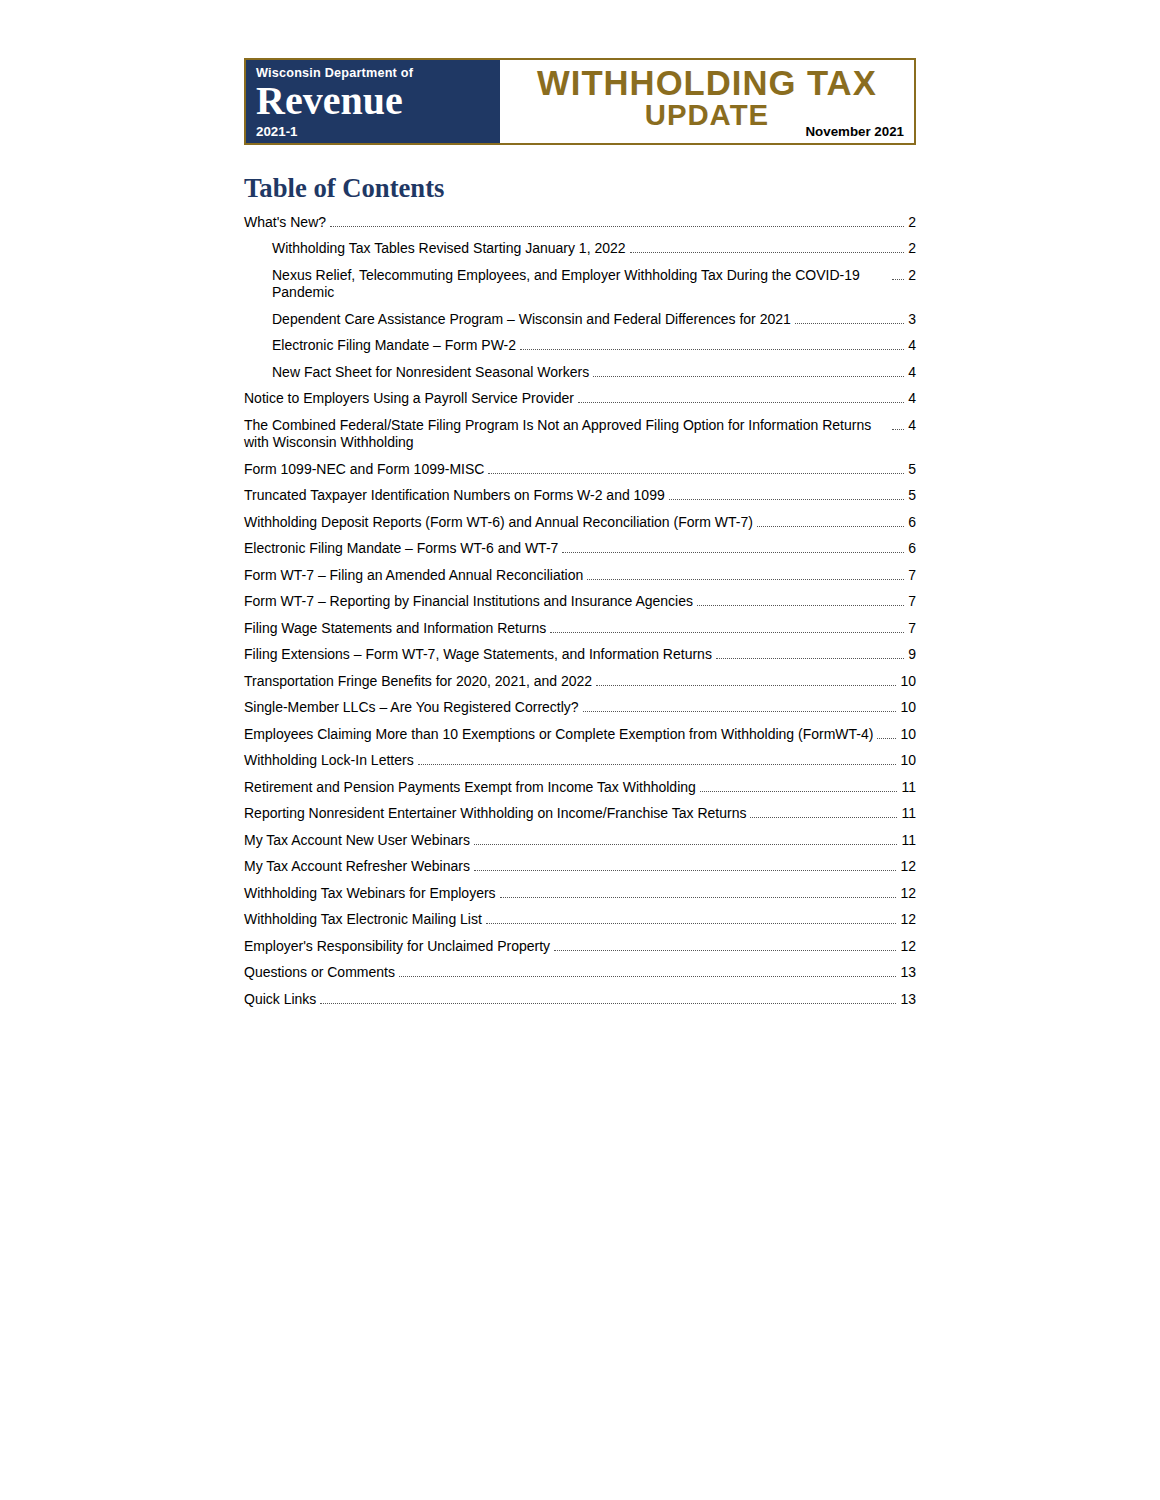Wisconsin Department of
Revenue
2021-1
WITHHOLDING TAX
UPDATE
November 2021
Table of Contents
What's New? 2
Withholding Tax Tables Revised Starting January 1, 2022 2
Nexus Relief, Telecommuting Employees, and Employer Withholding Tax During the COVID-19 Pandemic 2
Dependent Care Assistance Program – Wisconsin and Federal Differences for 2021 3
Electronic Filing Mandate – Form PW-2 4
New Fact Sheet for Nonresident Seasonal Workers 4
Notice to Employers Using a Payroll Service Provider 4
The Combined Federal/State Filing Program Is Not an Approved Filing Option for Information Returns with Wisconsin Withholding 4
Form 1099-NEC and Form 1099-MISC 5
Truncated Taxpayer Identification Numbers on Forms W-2 and 1099 5
Withholding Deposit Reports (Form WT-6) and Annual Reconciliation (Form WT-7) 6
Electronic Filing Mandate – Forms WT-6 and WT-7 6
Form WT-7 – Filing an Amended Annual Reconciliation 7
Form WT-7 – Reporting by Financial Institutions and Insurance Agencies 7
Filing Wage Statements and Information Returns 7
Filing Extensions – Form WT-7, Wage Statements, and Information Returns 9
Transportation Fringe Benefits for 2020, 2021, and 2022 10
Single-Member LLCs – Are You Registered Correctly? 10
Employees Claiming More than 10 Exemptions or Complete Exemption from Withholding (FormWT-4) 10
Withholding Lock-In Letters 10
Retirement and Pension Payments Exempt from Income Tax Withholding 11
Reporting Nonresident Entertainer Withholding on Income/Franchise Tax Returns 11
My Tax Account New User Webinars 11
My Tax Account Refresher Webinars 12
Withholding Tax Webinars for Employers 12
Withholding Tax Electronic Mailing List 12
Employer's Responsibility for Unclaimed Property 12
Questions or Comments 13
Quick Links 13